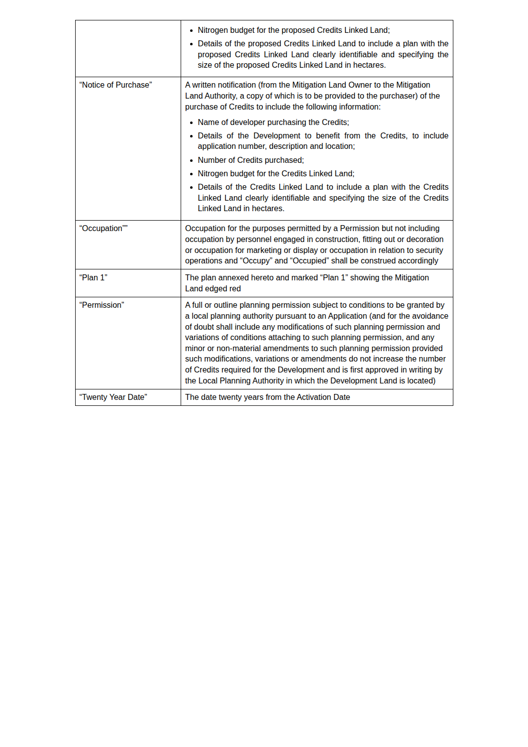| | Nitrogen budget for the proposed Credits Linked Land; Details of the proposed Credits Linked Land to include a plan with the proposed Credits Linked Land clearly identifiable and specifying the size of the proposed Credits Linked Land in hectares. |
| “Notice of Purchase” | A written notification (from the Mitigation Land Owner to the Mitigation Land Authority, a copy of which is to be provided to the purchaser) of the purchase of Credits to include the following information: Name of developer purchasing the Credits; Details of the Development to benefit from the Credits, to include application number, description and location; Number of Credits purchased; Nitrogen budget for the Credits Linked Land; Details of the Credits Linked Land to include a plan with the Credits Linked Land clearly identifiable and specifying the size of the Credits Linked Land in hectares. |
| “Occupation”” | Occupation for the purposes permitted by a Permission but not including occupation by personnel engaged in construction, fitting out or decoration or occupation for marketing or display or occupation in relation to security operations and “Occupy” and “Occupied” shall be construed accordingly |
| “Plan 1” | The plan annexed hereto and marked “Plan 1” showing the Mitigation Land edged red |
| “Permission” | A full or outline planning permission subject to conditions to be granted by a local planning authority pursuant to an Application (and for the avoidance of doubt shall include any modifications of such planning permission and variations of conditions attaching to such planning permission, and any minor or non-material amendments to such planning permission provided such modifications, variations or amendments do not increase the number of Credits required for the Development and is first approved in writing by the Local Planning Authority in which the Development Land is located) |
| “Twenty Year Date” | The date twenty years from the Activation Date |